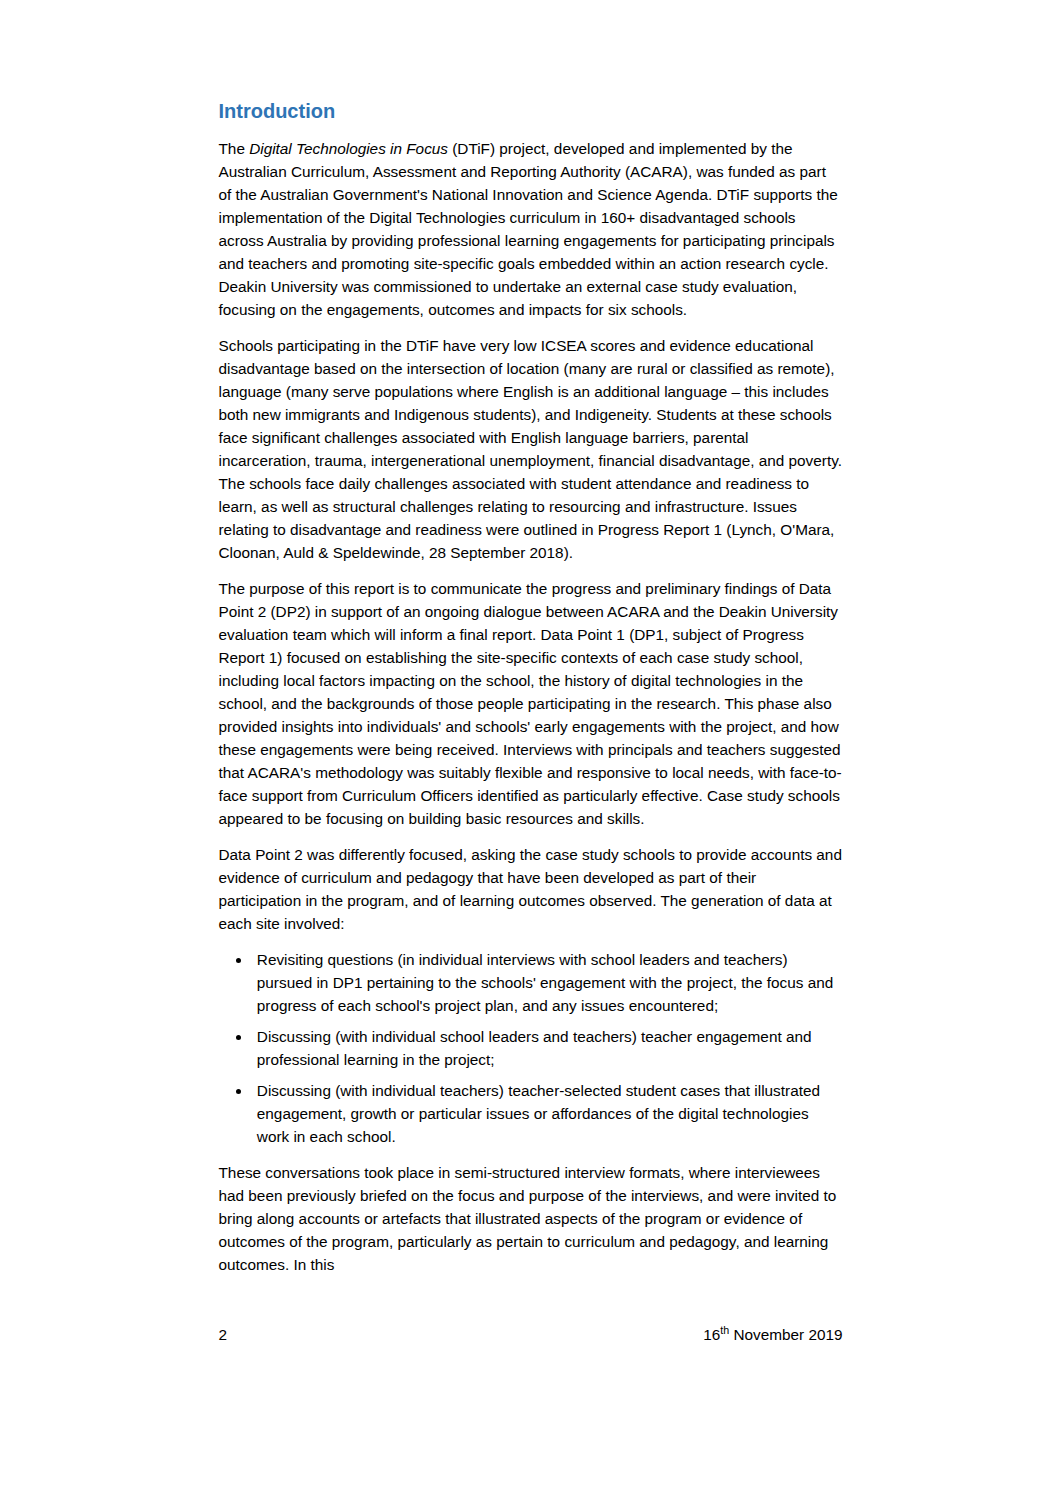Introduction
The Digital Technologies in Focus (DTiF) project, developed and implemented by the Australian Curriculum, Assessment and Reporting Authority (ACARA), was funded as part of the Australian Government's National Innovation and Science Agenda. DTiF supports the implementation of the Digital Technologies curriculum in 160+ disadvantaged schools across Australia by providing professional learning engagements for participating principals and teachers and promoting site-specific goals embedded within an action research cycle. Deakin University was commissioned to undertake an external case study evaluation, focusing on the engagements, outcomes and impacts for six schools.
Schools participating in the DTiF have very low ICSEA scores and evidence educational disadvantage based on the intersection of location (many are rural or classified as remote), language (many serve populations where English is an additional language – this includes both new immigrants and Indigenous students), and Indigeneity. Students at these schools face significant challenges associated with English language barriers, parental incarceration, trauma, intergenerational unemployment, financial disadvantage, and poverty. The schools face daily challenges associated with student attendance and readiness to learn, as well as structural challenges relating to resourcing and infrastructure. Issues relating to disadvantage and readiness were outlined in Progress Report 1 (Lynch, O'Mara, Cloonan, Auld & Speldewinde, 28 September 2018).
The purpose of this report is to communicate the progress and preliminary findings of Data Point 2 (DP2) in support of an ongoing dialogue between ACARA and the Deakin University evaluation team which will inform a final report. Data Point 1 (DP1, subject of Progress Report 1) focused on establishing the site-specific contexts of each case study school, including local factors impacting on the school, the history of digital technologies in the school, and the backgrounds of those people participating in the research. This phase also provided insights into individuals' and schools' early engagements with the project, and how these engagements were being received. Interviews with principals and teachers suggested that ACARA's methodology was suitably flexible and responsive to local needs, with face-to-face support from Curriculum Officers identified as particularly effective. Case study schools appeared to be focusing on building basic resources and skills.
Data Point 2 was differently focused, asking the case study schools to provide accounts and evidence of curriculum and pedagogy that have been developed as part of their participation in the program, and of learning outcomes observed. The generation of data at each site involved:
Revisiting questions (in individual interviews with school leaders and teachers) pursued in DP1 pertaining to the schools' engagement with the project, the focus and progress of each school's project plan, and any issues encountered;
Discussing (with individual school leaders and teachers) teacher engagement and professional learning in the project;
Discussing (with individual teachers) teacher-selected student cases that illustrated engagement, growth or particular issues or affordances of the digital technologies work in each school.
These conversations took place in semi-structured interview formats, where interviewees had been previously briefed on the focus and purpose of the interviews, and were invited to bring along accounts or artefacts that illustrated aspects of the program or evidence of outcomes of the program, particularly as pertain to curriculum and pedagogy, and learning outcomes. In this
2 16th November 2019